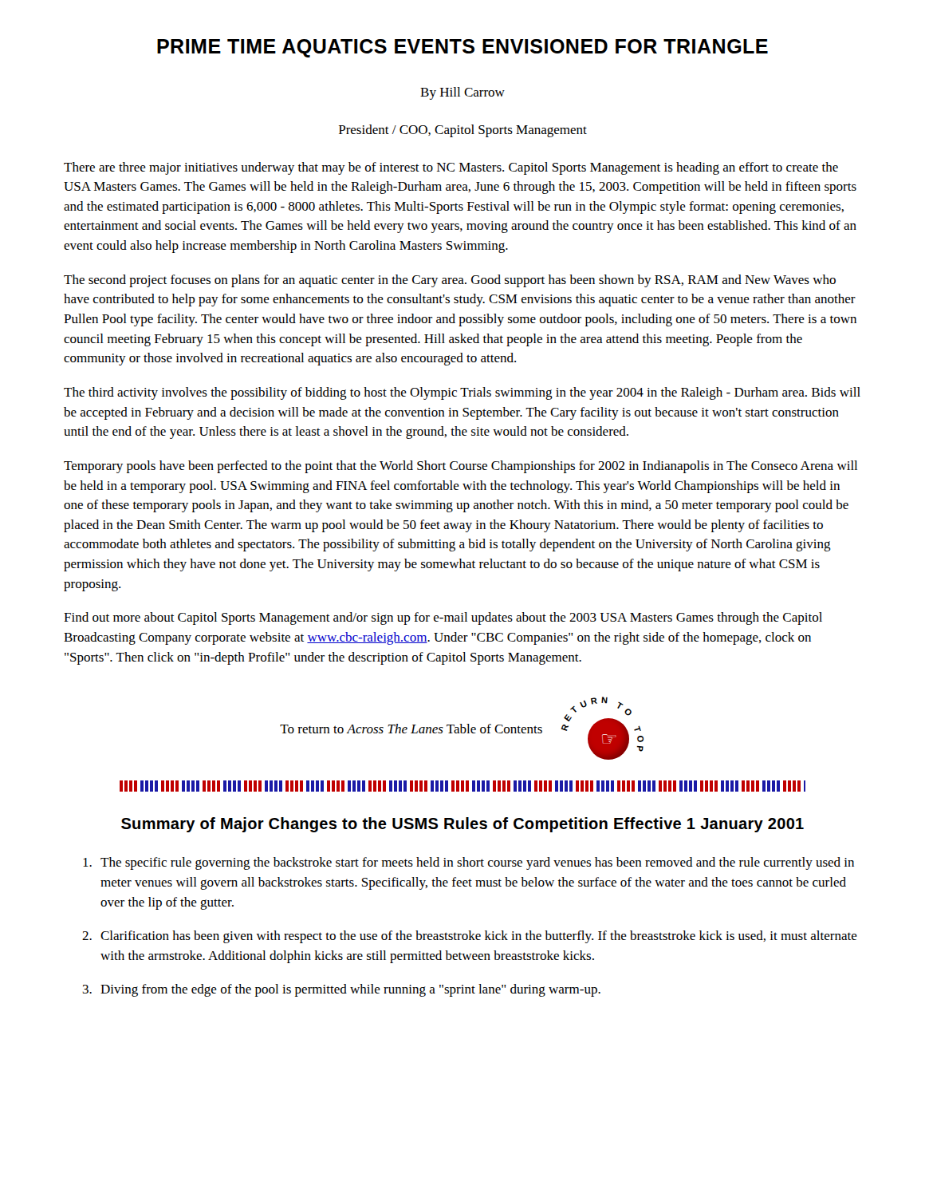PRIME TIME AQUATICS EVENTS ENVISIONED FOR TRIANGLE
By Hill Carrow
President / COO, Capitol Sports Management
There are three major initiatives underway that may be of interest to NC Masters. Capitol Sports Management is heading an effort to create the USA Masters Games. The Games will be held in the Raleigh-Durham area, June 6 through the 15, 2003. Competition will be held in fifteen sports and the estimated participation is 6,000 - 8000 athletes. This Multi-Sports Festival will be run in the Olympic style format: opening ceremonies, entertainment and social events. The Games will be held every two years, moving around the country once it has been established. This kind of an event could also help increase membership in North Carolina Masters Swimming.
The second project focuses on plans for an aquatic center in the Cary area. Good support has been shown by RSA, RAM and New Waves who have contributed to help pay for some enhancements to the consultant's study. CSM envisions this aquatic center to be a venue rather than another Pullen Pool type facility. The center would have two or three indoor and possibly some outdoor pools, including one of 50 meters. There is a town council meeting February 15 when this concept will be presented. Hill asked that people in the area attend this meeting. People from the community or those involved in recreational aquatics are also encouraged to attend.
The third activity involves the possibility of bidding to host the Olympic Trials swimming in the year 2004 in the Raleigh - Durham area. Bids will be accepted in February and a decision will be made at the convention in September. The Cary facility is out because it won't start construction until the end of the year. Unless there is at least a shovel in the ground, the site would not be considered.
Temporary pools have been perfected to the point that the World Short Course Championships for 2002 in Indianapolis in The Conseco Arena will be held in a temporary pool. USA Swimming and FINA feel comfortable with the technology. This year's World Championships will be held in one of these temporary pools in Japan, and they want to take swimming up another notch. With this in mind, a 50 meter temporary pool could be placed in the Dean Smith Center. The warm up pool would be 50 feet away in the Khoury Natatorium. There would be plenty of facilities to accommodate both athletes and spectators. The possibility of submitting a bid is totally dependent on the University of North Carolina giving permission which they have not done yet. The University may be somewhat reluctant to do so because of the unique nature of what CSM is proposing.
Find out more about Capitol Sports Management and/or sign up for e-mail updates about the 2003 USA Masters Games through the Capitol Broadcasting Company corporate website at www.cbc-raleigh.com. Under "CBC Companies" on the right side of the homepage, clock on "Sports". Then click on "in-depth Profile" under the description of Capitol Sports Management.
To return to Across The Lanes Table of Contents R E T U R N T O T O P ☞
Summary of Major Changes to the USMS Rules of Competition Effective 1 January 2001
The specific rule governing the backstroke start for meets held in short course yard venues has been removed and the rule currently used in meter venues will govern all backstrokes starts. Specifically, the feet must be below the surface of the water and the toes cannot be curled over the lip of the gutter.
Clarification has been given with respect to the use of the breaststroke kick in the butterfly. If the breaststroke kick is used, it must alternate with the armstroke. Additional dolphin kicks are still permitted between breaststroke kicks.
Diving from the edge of the pool is permitted while running a "sprint lane" during warm-up.